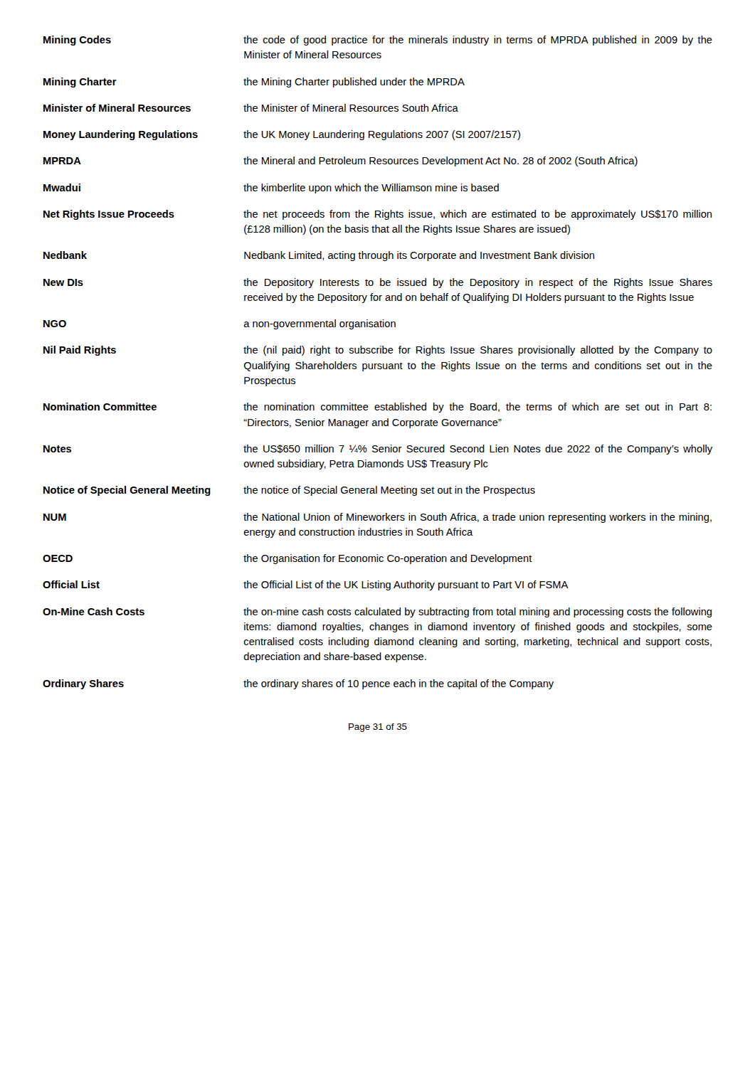| Mining Codes | the code of good practice for the minerals industry in terms of MPRDA published in 2009 by the Minister of Mineral Resources |
| Mining Charter | the Mining Charter published under the MPRDA |
| Minister of Mineral Resources | the Minister of Mineral Resources South Africa |
| Money Laundering Regulations | the UK Money Laundering Regulations 2007 (SI 2007/2157) |
| MPRDA | the Mineral and Petroleum Resources Development Act No. 28 of 2002 (South Africa) |
| Mwadui | the kimberlite upon which the Williamson mine is based |
| Net Rights Issue Proceeds | the net proceeds from the Rights issue, which are estimated to be approximately US$170 million (£128 million) (on the basis that all the Rights Issue Shares are issued) |
| Nedbank | Nedbank Limited, acting through its Corporate and Investment Bank division |
| New DIs | the Depository Interests to be issued by the Depository in respect of the Rights Issue Shares received by the Depository for and on behalf of Qualifying DI Holders pursuant to the Rights Issue |
| NGO | a non-governmental organisation |
| Nil Paid Rights | the (nil paid) right to subscribe for Rights Issue Shares provisionally allotted by the Company to Qualifying Shareholders pursuant to the Rights Issue on the terms and conditions set out in the Prospectus |
| Nomination Committee | the nomination committee established by the Board, the terms of which are set out in Part 8: “Directors, Senior Manager and Corporate Governance” |
| Notes | the US$650 million 7 ¼% Senior Secured Second Lien Notes due 2022 of the Company’s wholly owned subsidiary, Petra Diamonds US$ Treasury Plc |
| Notice of Special General Meeting | the notice of Special General Meeting set out in the Prospectus |
| NUM | the National Union of Mineworkers in South Africa, a trade union representing workers in the mining, energy and construction industries in South Africa |
| OECD | the Organisation for Economic Co-operation and Development |
| Official List | the Official List of the UK Listing Authority pursuant to Part VI of FSMA |
| On-Mine Cash Costs | the on-mine cash costs calculated by subtracting from total mining and processing costs the following items: diamond royalties, changes in diamond inventory of finished goods and stockpiles, some centralised costs including diamond cleaning and sorting, marketing, technical and support costs, depreciation and share-based expense. |
| Ordinary Shares | the ordinary shares of 10 pence each in the capital of the Company |
Page 31 of 35